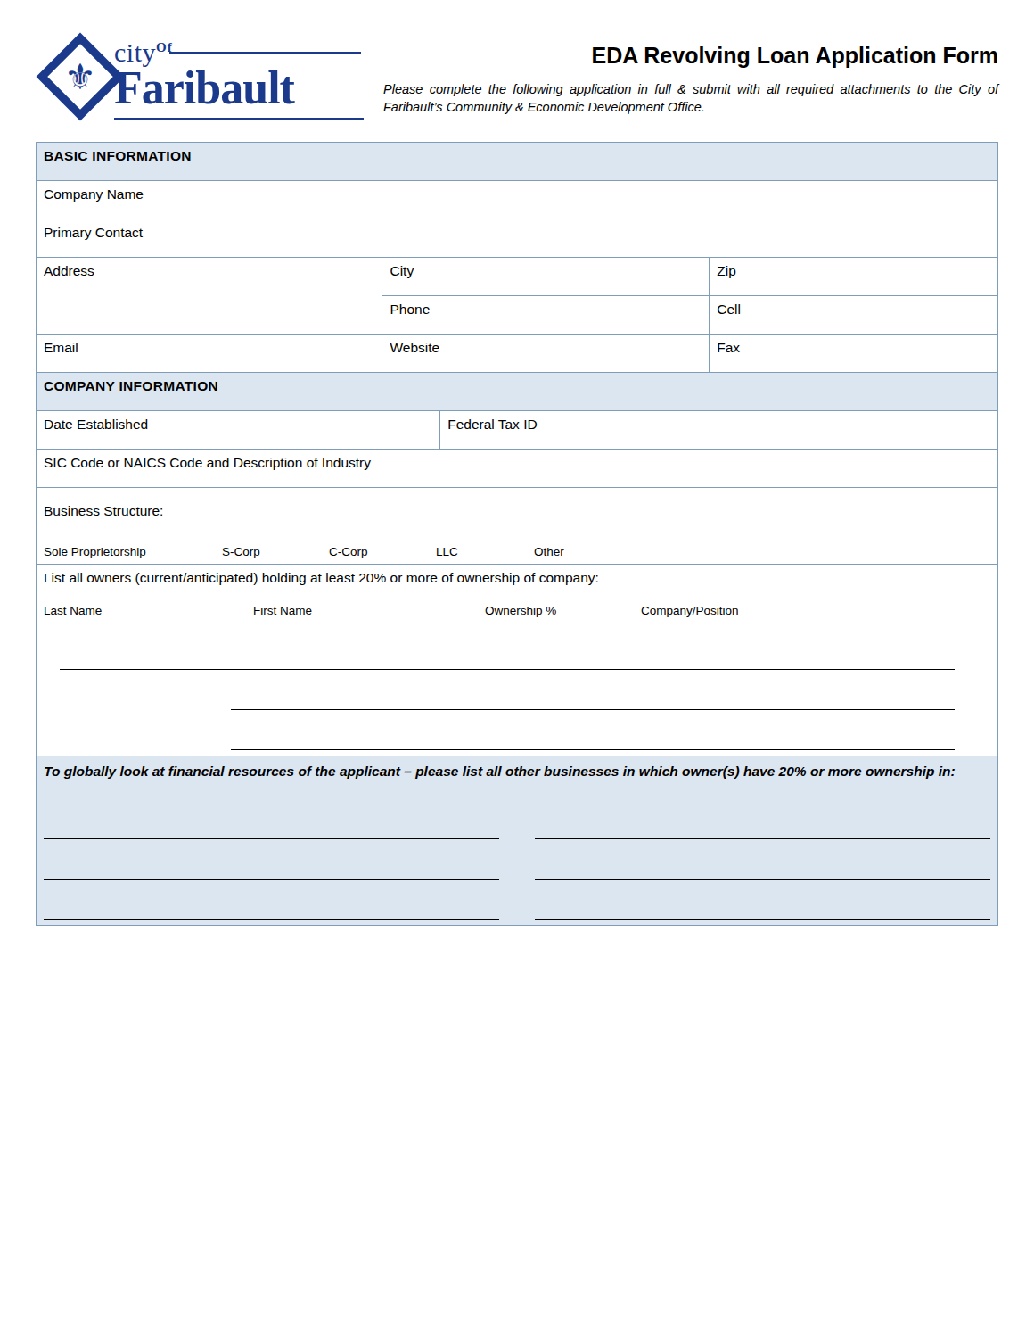⚜
cityOf
Faribault
EDA Revolving Loan Application Form
Please complete the following application in full & submit with all required attachments to the City of Faribault’s Community & Economic Development Office.
| BASIC INFORMATION |
| Company Name |
| Primary Contact |
| Address | City | Zip |
| Phone | Cell |
| Email | Website | Fax |
| COMPANY INFORMATION |
| Date Established | Federal Tax ID |
| SIC Code or NAICS Code and Description of Industry |
| Business Structure: Sole Proprietorship S-Corp C-Corp LLC Other ______________ |
| List all owners (current/anticipated) holding at least 20% or more of ownership of company: Last Name First Name Ownership % Company/Position |
| To globally look at financial resources of the applicant – please list all other businesses in which owner(s) have 20% or more ownership in: |